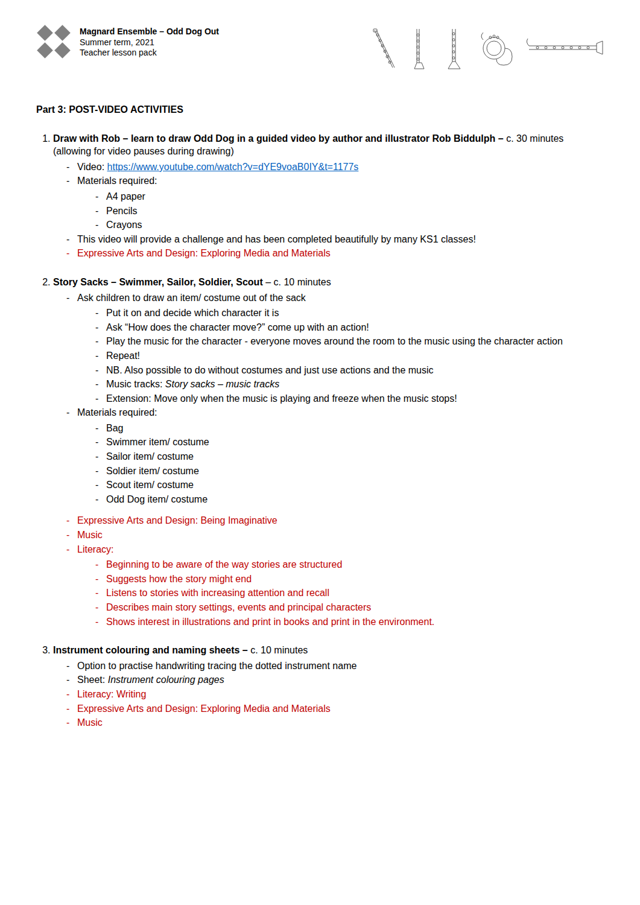Magnard Ensemble – Odd Dog Out
Summer term, 2021
Teacher lesson pack
Part 3: POST-VIDEO ACTIVITIES
Draw with Rob – learn to draw Odd Dog in a guided video by author and illustrator Rob Biddulph – c. 30 minutes (allowing for video pauses during drawing)
Video: https://www.youtube.com/watch?v=dYE9voaB0IY&t=1177s
Materials required:
A4 paper
Pencils
Crayons
This video will provide a challenge and has been completed beautifully by many KS1 classes!
Expressive Arts and Design: Exploring Media and Materials
Story Sacks – Swimmer, Sailor, Soldier, Scout – c. 10 minutes
Ask children to draw an item/ costume out of the sack
Put it on and decide which character it is
Ask “How does the character move?” come up with an action!
Play the music for the character - everyone moves around the room to the music using the character action
Repeat!
NB. Also possible to do without costumes and just use actions and the music
Music tracks: Story sacks – music tracks
Extension: Move only when the music is playing and freeze when the music stops!
Materials required:
Bag
Swimmer item/ costume
Sailor item/ costume
Soldier item/ costume
Scout item/ costume
Odd Dog item/ costume
Expressive Arts and Design: Being Imaginative
Music
Literacy:
Beginning to be aware of the way stories are structured
Suggests how the story might end
Listens to stories with increasing attention and recall
Describes main story settings, events and principal characters
Shows interest in illustrations and print in books and print in the environment.
Instrument colouring and naming sheets – c. 10 minutes
Option to practise handwriting tracing the dotted instrument name
Sheet: Instrument colouring pages
Literacy: Writing
Expressive Arts and Design: Exploring Media and Materials
Music